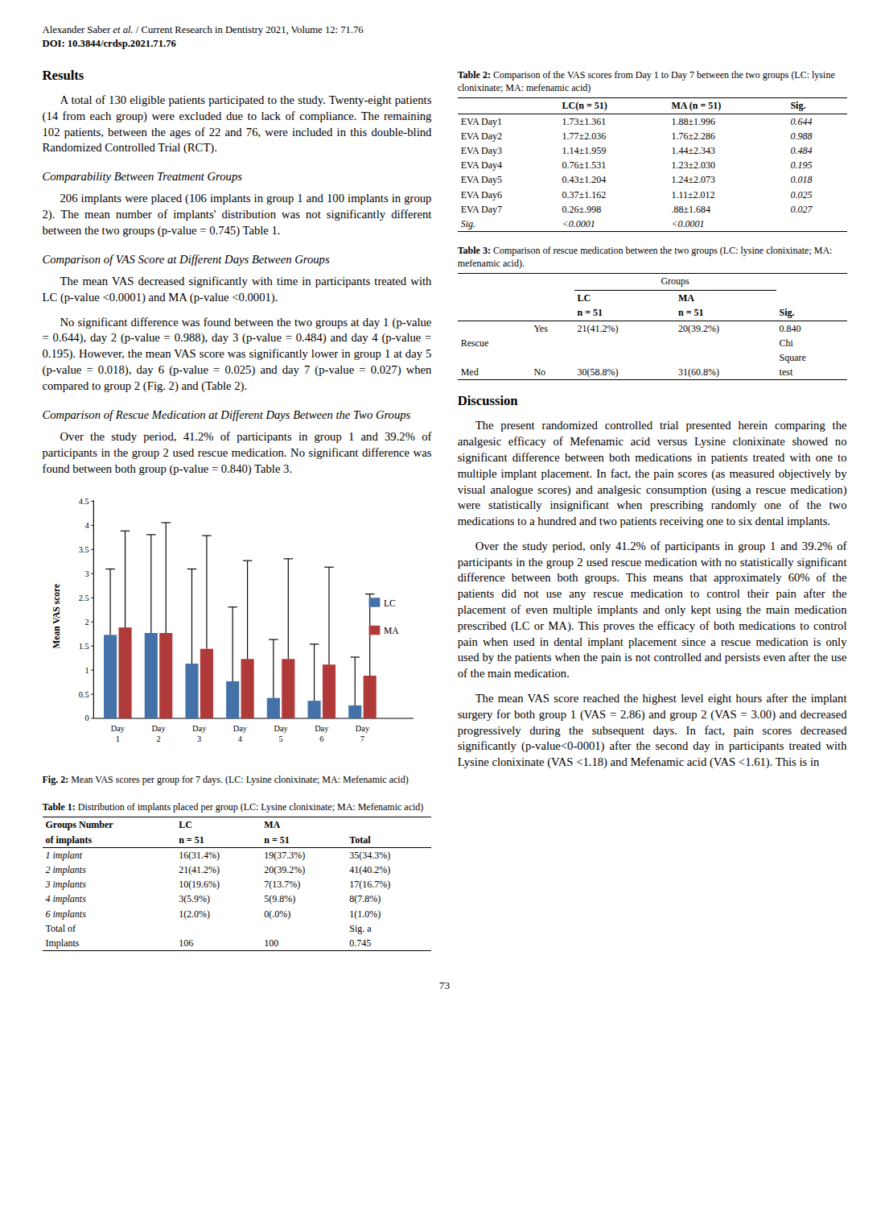Alexander Saber et al. / Current Research in Dentistry 2021, Volume 12: 71.76
DOI: 10.3844/crdsp.2021.71.76
Results
A total of 130 eligible patients participated to the study. Twenty-eight patients (14 from each group) were excluded due to lack of compliance. The remaining 102 patients, between the ages of 22 and 76, were included in this double-blind Randomized Controlled Trial (RCT).
Comparability Between Treatment Groups
206 implants were placed (106 implants in group 1 and 100 implants in group 2). The mean number of implants' distribution was not significantly different between the two groups (p-value = 0.745) Table 1.
Comparison of VAS Score at Different Days Between Groups
The mean VAS decreased significantly with time in participants treated with LC (p-value <0.0001) and MA (p-value <0.0001).
No significant difference was found between the two groups at day 1 (p-value = 0.644), day 2 (p-value = 0.988), day 3 (p-value = 0.484) and day 4 (p-value = 0.195). However, the mean VAS score was significantly lower in group 1 at day 5 (p-value = 0.018), day 6 (p-value = 0.025) and day 7 (p-value = 0.027) when compared to group 2 (Fig. 2) and (Table 2).
Comparison of Rescue Medication at Different Days Between the Two Groups
Over the study period, 41.2% of participants in group 1 and 39.2% of participants in the group 2 used rescue medication. No significant difference was found between both group (p-value = 0.840) Table 3.
0 0.5 1 1.5 2 2.5 3 3.5 4 4.5 Mean VAS score Day1 Day2 Day3 Day4 Day5 Day6 Day7 LC MA
Fig. 2: Mean VAS scores per group for 7 days. (LC: Lysine clonixinate; MA: Mefenamic acid)
Table 1: Distribution of implants placed per group (LC: Lysine clonixinate; MA: Mefenamic acid)
| Groups Number | LC | MA | |
| --- | --- | --- | --- |
| of implants | n = 51 | n = 51 | Total |
| 1 implant | 16(31.4%) | 19(37.3%) | 35(34.3%) |
| 2 implants | 21(41.2%) | 20(39.2%) | 41(40.2%) |
| 3 implants | 10(19.6%) | 7(13.7%) | 17(16.7%) |
| 4 implants | 3(5.9%) | 5(9.8%) | 8(7.8%) |
| 6 implants | 1(2.0%) | 0(.0%) | 1(1.0%) |
| Total of | | | Sig. a |
| Implants | 106 | 100 | 0.745 |
Table 2: Comparison of the VAS scores from Day 1 to Day 7 between the two groups (LC: lysine clonixinate; MA: mefenamic acid)
| | LC(n = 51) | MA (n = 51) | Sig. |
| --- | --- | --- | --- |
| EVA Day1 | 1.73±1.361 | 1.88±1.996 | 0.644 |
| EVA Day2 | 1.77±2.036 | 1.76±2.286 | 0.988 |
| EVA Day3 | 1.14±1.959 | 1.44±2.343 | 0.484 |
| EVA Day4 | 0.76±1.531 | 1.23±2.030 | 0.195 |
| EVA Day5 | 0.43±1.204 | 1.24±2.073 | 0.018 |
| EVA Day6 | 0.37±1.162 | 1.11±2.012 | 0.025 |
| EVA Day7 | 0.26±.998 | .88±1.684 | 0.027 |
| Sig. | <0.0001 | <0.0001 | |
Table 3: Comparison of rescue medication between the two groups (LC: lysine clonixinate; MA: mefenamic acid).
| | | Groups | |
| --- | --- | --- | --- |
| | | LC | MA | |
| | | n = 51 | n = 51 | Sig. |
| | Yes | 21(41.2%) | 20(39.2%) | 0.840 |
| Rescue | | | | Chi |
| | | | | Square |
| Med | No | 30(58.8%) | 31(60.8%) | test |
Discussion
The present randomized controlled trial presented herein comparing the analgesic efficacy of Mefenamic acid versus Lysine clonixinate showed no significant difference between both medications in patients treated with one to multiple implant placement. In fact, the pain scores (as measured objectively by visual analogue scores) and analgesic consumption (using a rescue medication) were statistically insignificant when prescribing randomly one of the two medications to a hundred and two patients receiving one to six dental implants.
Over the study period, only 41.2% of participants in group 1 and 39.2% of participants in the group 2 used rescue medication with no statistically significant difference between both groups. This means that approximately 60% of the patients did not use any rescue medication to control their pain after the placement of even multiple implants and only kept using the main medication prescribed (LC or MA). This proves the efficacy of both medications to control pain when used in dental implant placement since a rescue medication is only used by the patients when the pain is not controlled and persists even after the use of the main medication.
The mean VAS score reached the highest level eight hours after the implant surgery for both group 1 (VAS = 2.86) and group 2 (VAS = 3.00) and decreased progressively during the subsequent days. In fact, pain scores decreased significantly (p-value<0-0001) after the second day in participants treated with Lysine clonixinate (VAS <1.18) and Mefenamic acid (VAS <1.61). This is in
73